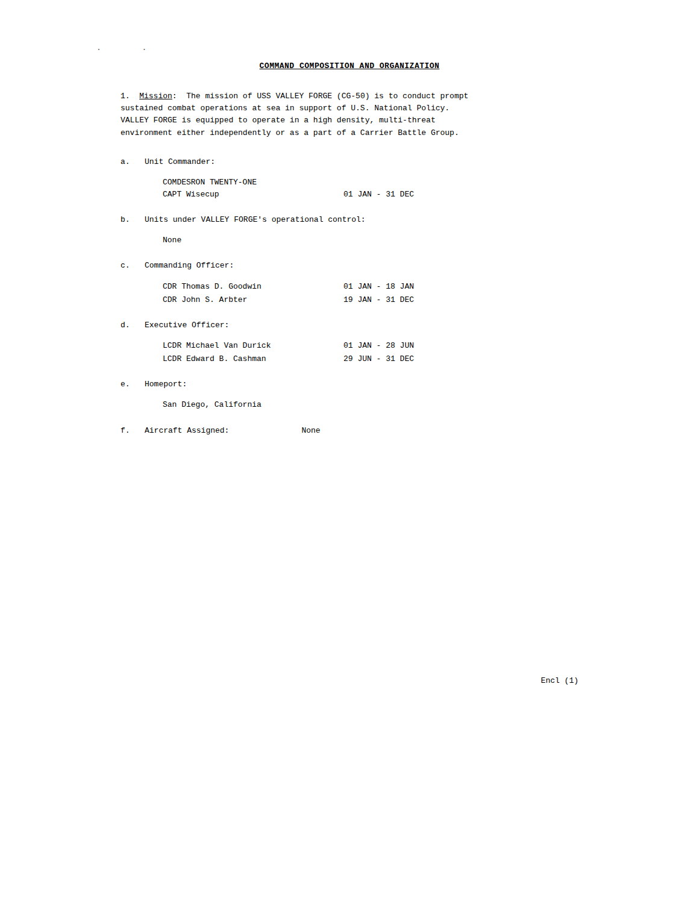. .
COMMAND COMPOSITION AND ORGANIZATION
1. Mission: The mission of USS VALLEY FORGE (CG-50) is to conduct prompt
sustained combat operations at sea in support of U.S. National Policy.
VALLEY FORGE is equipped to operate in a high density, multi-threat
environment either independently or as a part of a Carrier Battle Group.
a.
Unit Commander:
COMDESRON TWENTY-ONE
CAPT Wisecup 01 JAN - 31 DEC
b.
Units under VALLEY FORGE's operational control:
None
c.
Commanding Officer:
CDR Thomas D. Goodwin 01 JAN - 18 JAN
CDR John S. Arbter 19 JAN - 31 DEC
d.
Executive Officer:
LCDR Michael Van Durick 01 JAN - 28 JUN
LCDR Edward B. Cashman 29 JUN - 31 DEC
e.
Homeport:
San Diego, California
f. Aircraft Assigned: None
Encl (1)